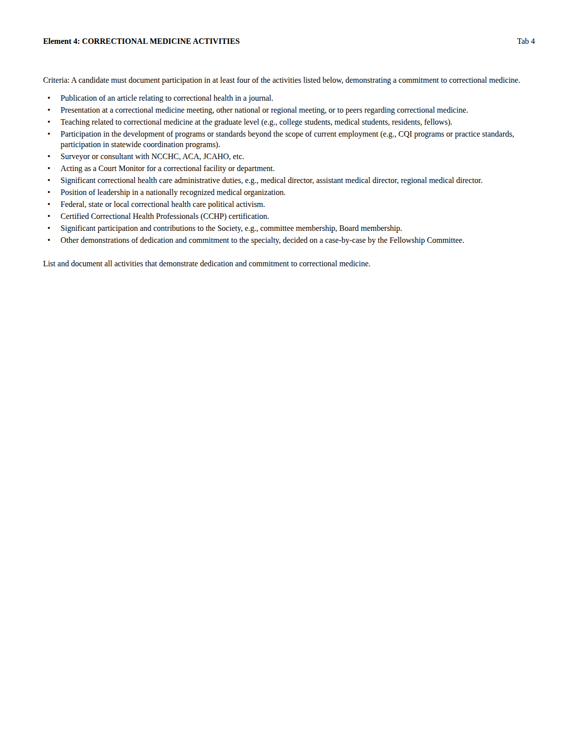Element 4: CORRECTIONAL MEDICINE ACTIVITIES Tab 4
Criteria: A candidate must document participation in at least four of the activities listed below, demonstrating a commitment to correctional medicine.
Publication of an article relating to correctional health in a journal.
Presentation at a correctional medicine meeting, other national or regional meeting, or to peers regarding correctional medicine.
Teaching related to correctional medicine at the graduate level (e.g., college students, medical students, residents, fellows).
Participation in the development of programs or standards beyond the scope of current employment (e.g., CQI programs or practice standards, participation in statewide coordination programs).
Surveyor or consultant with NCCHC, ACA, JCAHO, etc.
Acting as a Court Monitor for a correctional facility or department.
Significant correctional health care administrative duties, e.g., medical director, assistant medical director, regional medical director.
Position of leadership in a nationally recognized medical organization.
Federal, state or local correctional health care political activism.
Certified Correctional Health Professionals (CCHP) certification.
Significant participation and contributions to the Society, e.g., committee membership, Board membership.
Other demonstrations of dedication and commitment to the specialty, decided on a case-by-case by the Fellowship Committee.
List and document all activities that demonstrate dedication and commitment to correctional medicine.